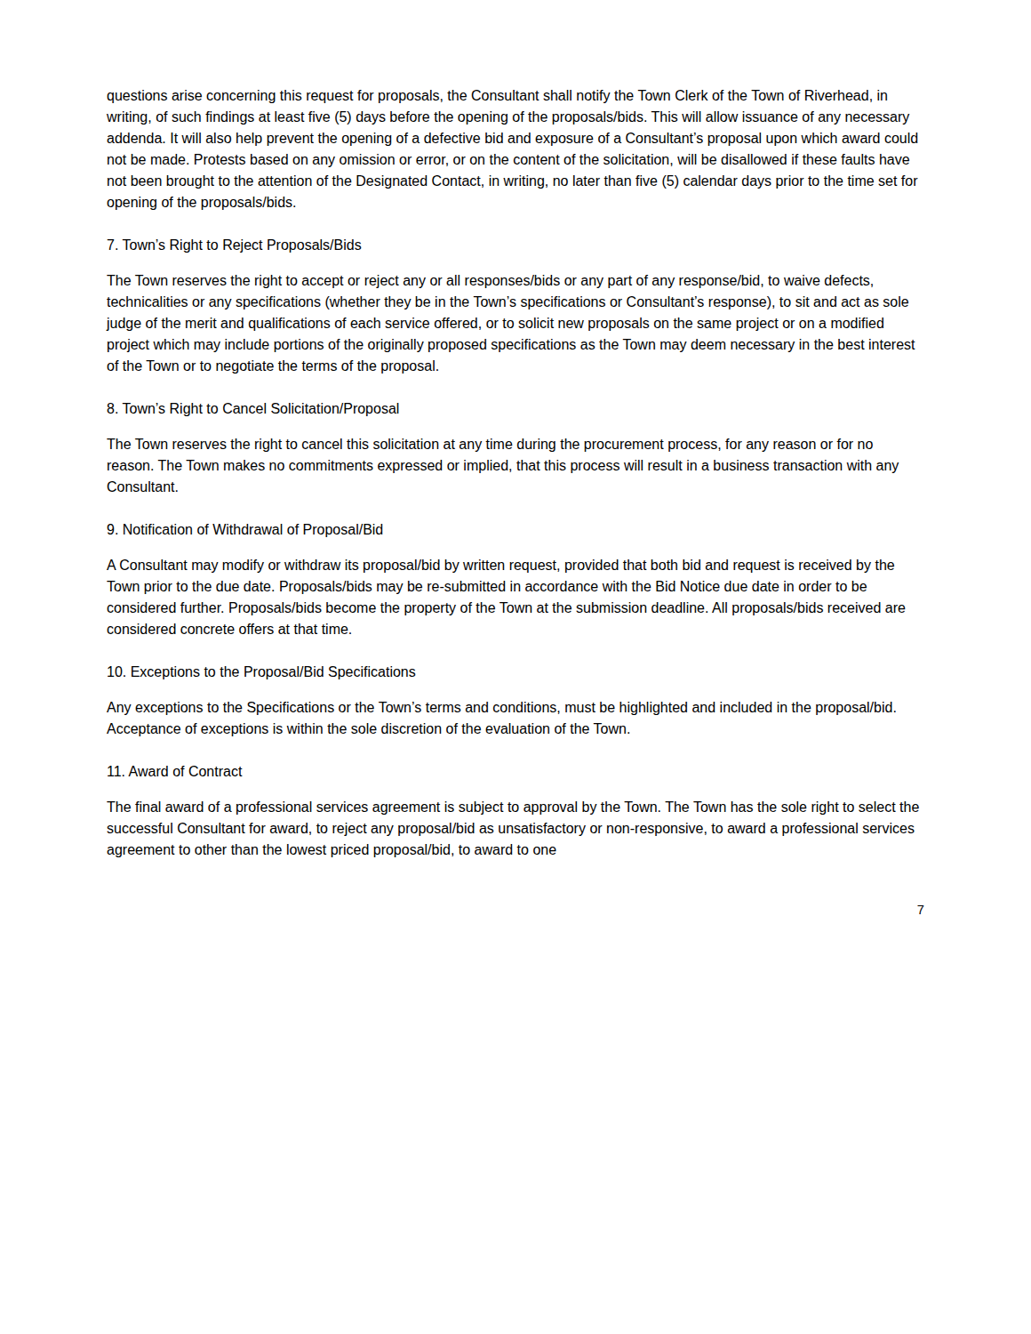questions arise concerning this request for proposals, the Consultant shall notify the Town Clerk of the Town of Riverhead, in writing, of such findings at least five (5) days before the opening of the proposals/bids. This will allow issuance of any necessary addenda. It will also help prevent the opening of a defective bid and exposure of a Consultant’s proposal upon which award could not be made. Protests based on any omission or error, or on the content of the solicitation, will be disallowed if these faults have not been brought to the attention of the Designated Contact, in writing, no later than five (5) calendar days prior to the time set for opening of the proposals/bids.
7. Town’s Right to Reject Proposals/Bids
The Town reserves the right to accept or reject any or all responses/bids or any part of any response/bid, to waive defects, technicalities or any specifications (whether they be in the Town’s specifications or Consultant’s response), to sit and act as sole judge of the merit and qualifications of each service offered, or to solicit new proposals on the same project or on a modified project which may include portions of the originally proposed specifications as the Town may deem necessary in the best interest of the Town or to negotiate the terms of the proposal.
8. Town’s Right to Cancel Solicitation/Proposal
The Town reserves the right to cancel this solicitation at any time during the procurement process, for any reason or for no reason. The Town makes no commitments expressed or implied, that this process will result in a business transaction with any Consultant.
9. Notification of Withdrawal of Proposal/Bid
A Consultant may modify or withdraw its proposal/bid by written request, provided that both bid and request is received by the Town prior to the due date. Proposals/bids may be re-submitted in accordance with the Bid Notice due date in order to be considered further. Proposals/bids become the property of the Town at the submission deadline. All proposals/bids received are considered concrete offers at that time.
10. Exceptions to the Proposal/Bid Specifications
Any exceptions to the Specifications or the Town’s terms and conditions, must be highlighted and included in the proposal/bid. Acceptance of exceptions is within the sole discretion of the evaluation of the Town.
11. Award of Contract
The final award of a professional services agreement is subject to approval by the Town. The Town has the sole right to select the successful Consultant for award, to reject any proposal/bid as unsatisfactory or non-responsive, to award a professional services agreement to other than the lowest priced proposal/bid, to award to one
7